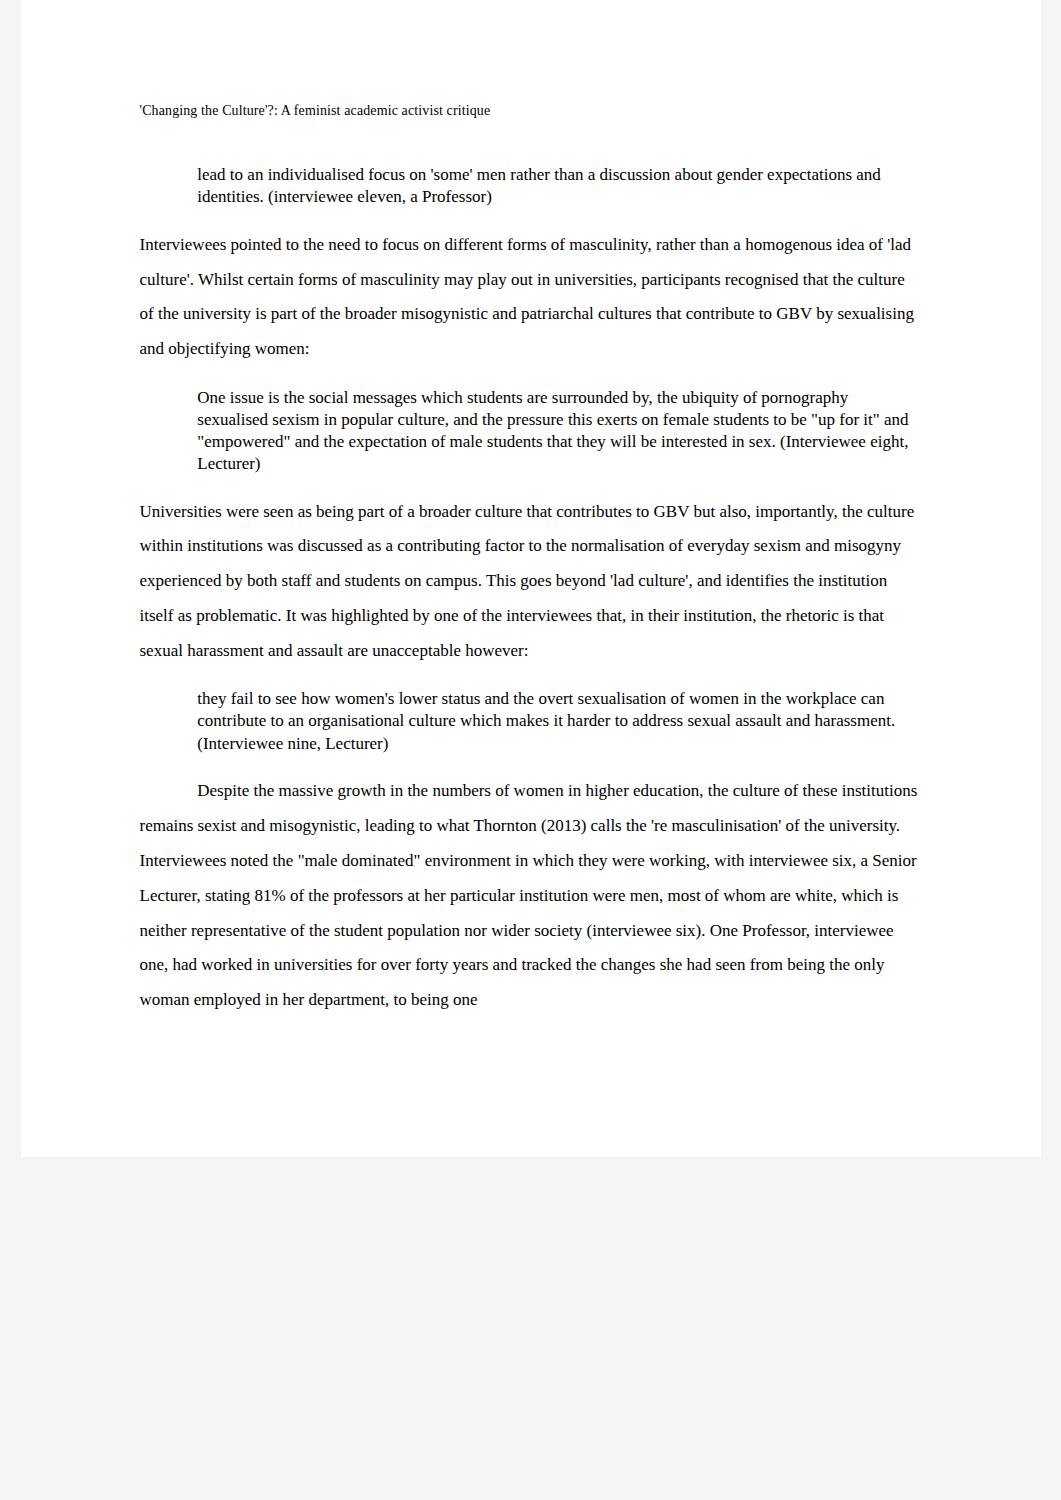'Changing the Culture'?: A feminist academic activist critique
lead to an individualised focus on 'some' men rather than a discussion about gender expectations and identities. (interviewee eleven, a Professor)
Interviewees pointed to the need to focus on different forms of masculinity, rather than a homogenous idea of 'lad culture'. Whilst certain forms of masculinity may play out in universities, participants recognised that the culture of the university is part of the broader misogynistic and patriarchal cultures that contribute to GBV by sexualising and objectifying women:
One issue is the social messages which students are surrounded by, the ubiquity of pornography sexualised sexism in popular culture, and the pressure this exerts on female students to be "up for it" and "empowered" and the expectation of male students that they will be interested in sex. (Interviewee eight, Lecturer)
Universities were seen as being part of a broader culture that contributes to GBV but also, importantly, the culture within institutions was discussed as a contributing factor to the normalisation of everyday sexism and misogyny experienced by both staff and students on campus. This goes beyond 'lad culture', and identifies the institution itself as problematic. It was highlighted by one of the interviewees that, in their institution, the rhetoric is that sexual harassment and assault are unacceptable however:
they fail to see how women's lower status and the overt sexualisation of women in the workplace can contribute to an organisational culture which makes it harder to address sexual assault and harassment. (Interviewee nine, Lecturer)
Despite the massive growth in the numbers of women in higher education, the culture of these institutions remains sexist and misogynistic, leading to what Thornton (2013) calls the 're masculinisation' of the university. Interviewees noted the "male dominated" environment in which they were working, with interviewee six, a Senior Lecturer, stating 81% of the professors at her particular institution were men, most of whom are white, which is neither representative of the student population nor wider society (interviewee six). One Professor, interviewee one, had worked in universities for over forty years and tracked the changes she had seen from being the only woman employed in her department, to being one